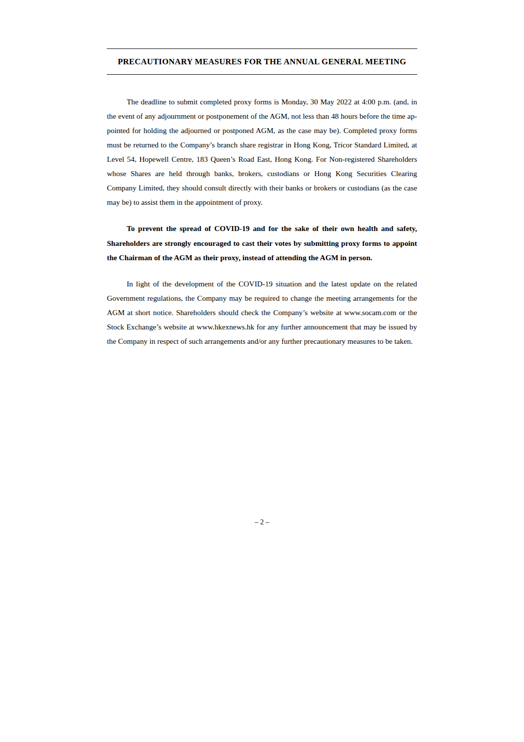PRECAUTIONARY MEASURES FOR THE ANNUAL GENERAL MEETING
The deadline to submit completed proxy forms is Monday, 30 May 2022 at 4:00 p.m. (and, in the event of any adjournment or postponement of the AGM, not less than 48 hours before the time appointed for holding the adjourned or postponed AGM, as the case may be). Completed proxy forms must be returned to the Company’s branch share registrar in Hong Kong, Tricor Standard Limited, at Level 54, Hopewell Centre, 183 Queen’s Road East, Hong Kong. For Non-registered Shareholders whose Shares are held through banks, brokers, custodians or Hong Kong Securities Clearing Company Limited, they should consult directly with their banks or brokers or custodians (as the case may be) to assist them in the appointment of proxy.
To prevent the spread of COVID-19 and for the sake of their own health and safety, Shareholders are strongly encouraged to cast their votes by submitting proxy forms to appoint the Chairman of the AGM as their proxy, instead of attending the AGM in person.
In light of the development of the COVID-19 situation and the latest update on the related Government regulations, the Company may be required to change the meeting arrangements for the AGM at short notice. Shareholders should check the Company’s website at www.socam.com or the Stock Exchange’s website at www.hkexnews.hk for any further announcement that may be issued by the Company in respect of such arrangements and/or any further precautionary measures to be taken.
– 2 –